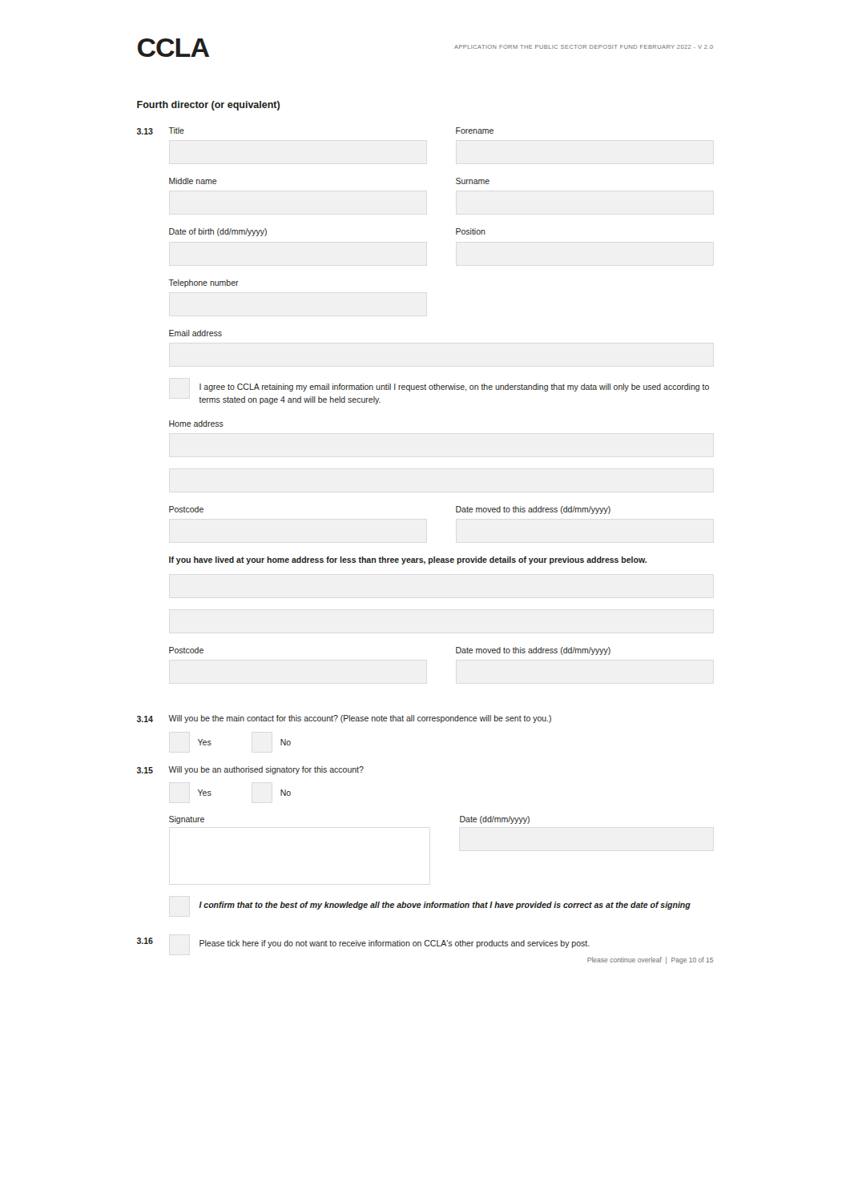CCLA
APPLICATION FORM THE PUBLIC SECTOR DEPOSIT FUND FEBRUARY 2022 - V 2.0
Fourth director (or equivalent)
3.13
Title
Forename
Middle name
Surname
Date of birth (dd/mm/yyyy)
Position
Telephone number
Email address
I agree to CCLA retaining my email information until I request otherwise, on the understanding that my data will only be used according to terms stated on page 4 and will be held securely.
Home address
Postcode
Date moved to this address (dd/mm/yyyy)
If you have lived at your home address for less than three years, please provide details of your previous address below.
Postcode
Date moved to this address (dd/mm/yyyy)
3.14
Will you be the main contact for this account? (Please note that all correspondence will be sent to you.)
Yes
No
3.15
Will you be an authorised signatory for this account?
Yes
No
Signature
Date (dd/mm/yyyy)
I confirm that to the best of my knowledge all the above information that I have provided is correct as at the date of signing
3.16
Please tick here if you do not want to receive information on CCLA's other products and services by post.
Please continue overleaf | Page 10 of 15